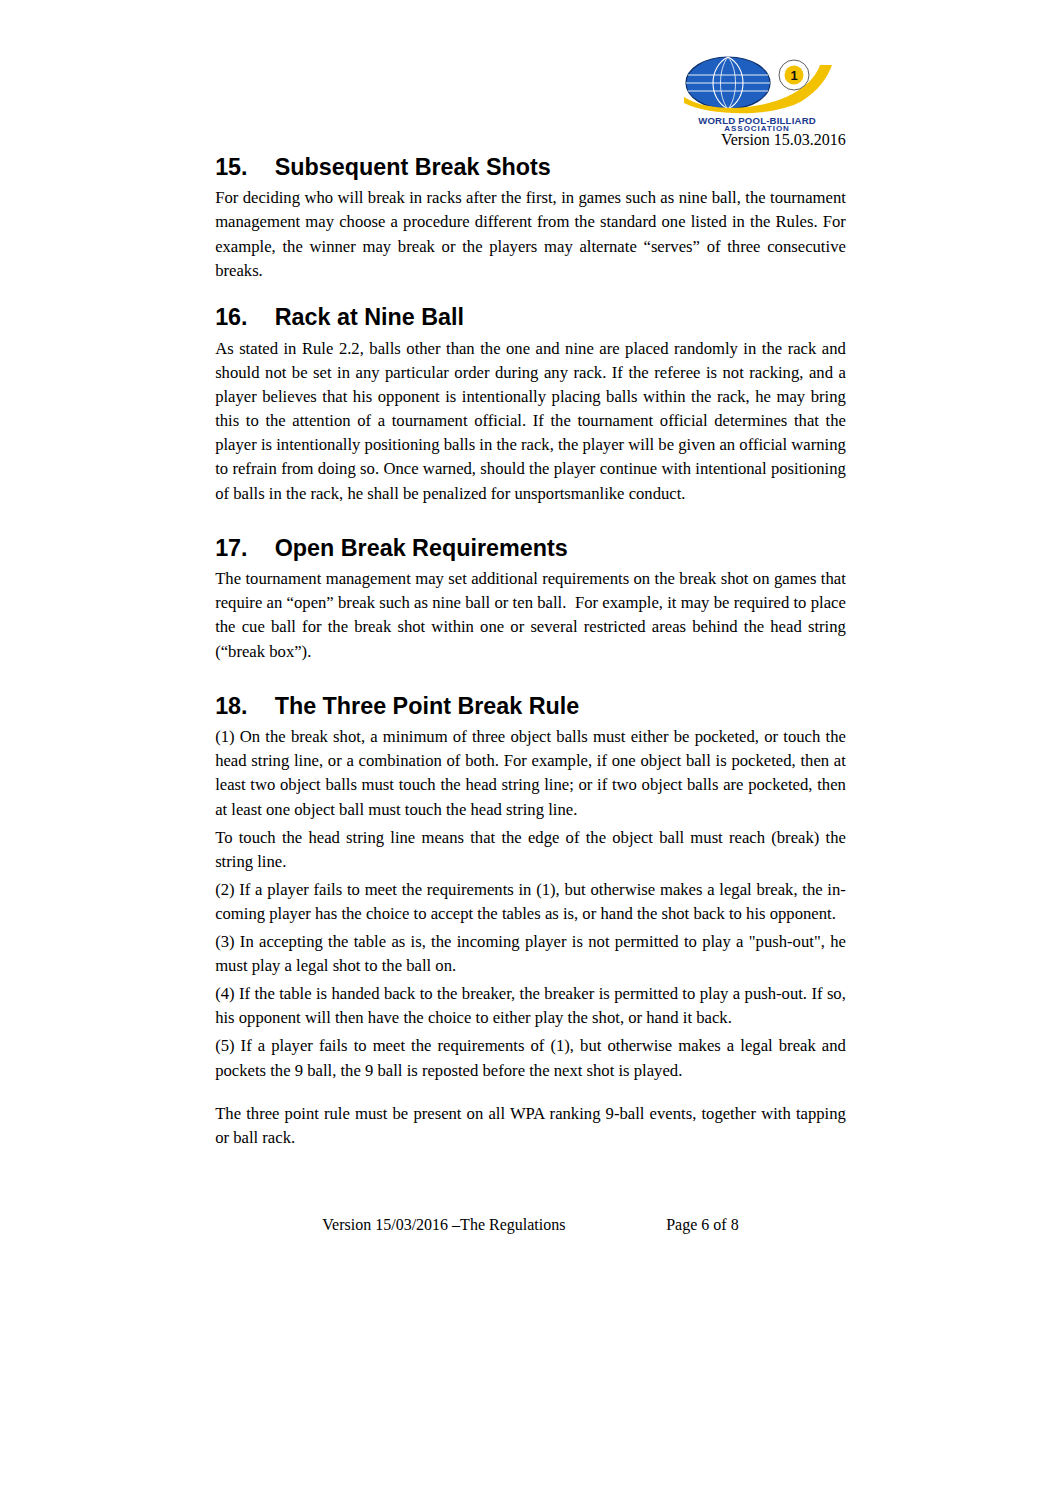1
WORLD POOL-BILLIARD
ASSOCIATION
Version 15.03.2016
15. Subsequent Break Shots
For deciding who will break in racks after the first, in games such as nine ball, the tournament management may choose a procedure different from the standard one listed in the Rules. For example, the winner may break or the players may alternate “serves” of three consecutive breaks.
16. Rack at Nine Ball
As stated in Rule 2.2, balls other than the one and nine are placed randomly in the rack and should not be set in any particular order during any rack. If the referee is not racking, and a player believes that his opponent is intentionally placing balls within the rack, he may bring this to the attention of a tournament official. If the tournament official determines that the player is intentionally positioning balls in the rack, the player will be given an official warning to refrain from doing so. Once warned, should the player continue with intentional positioning of balls in the rack, he shall be penalized for unsportsmanlike conduct.
17. Open Break Requirements
The tournament management may set additional requirements on the break shot on games that require an “open” break such as nine ball or ten ball. For example, it may be required to place the cue ball for the break shot within one or several restricted areas behind the head string (“break box”).
18. The Three Point Break Rule
(1) On the break shot, a minimum of three object balls must either be pocketed, or touch the head string line, or a combination of both. For example, if one object ball is pocketed, then at least two object balls must touch the head string line; or if two object balls are pocketed, then at least one object ball must touch the head string line.
To touch the head string line means that the edge of the object ball must reach (break) the string line.
(2) If a player fails to meet the requirements in (1), but otherwise makes a legal break, the incoming player has the choice to accept the tables as is, or hand the shot back to his opponent.
(3) In accepting the table as is, the incoming player is not permitted to play a "push-out", he must play a legal shot to the ball on.
(4) If the table is handed back to the breaker, the breaker is permitted to play a push-out. If so, his opponent will then have the choice to either play the shot, or hand it back.
(5) If a player fails to meet the requirements of (1), but otherwise makes a legal break and pockets the 9 ball, the 9 ball is reposted before the next shot is played.
The three point rule must be present on all WPA ranking 9-ball events, together with tapping or ball rack.
Version 15/03/2016 –The Regulations Page 6 of 8